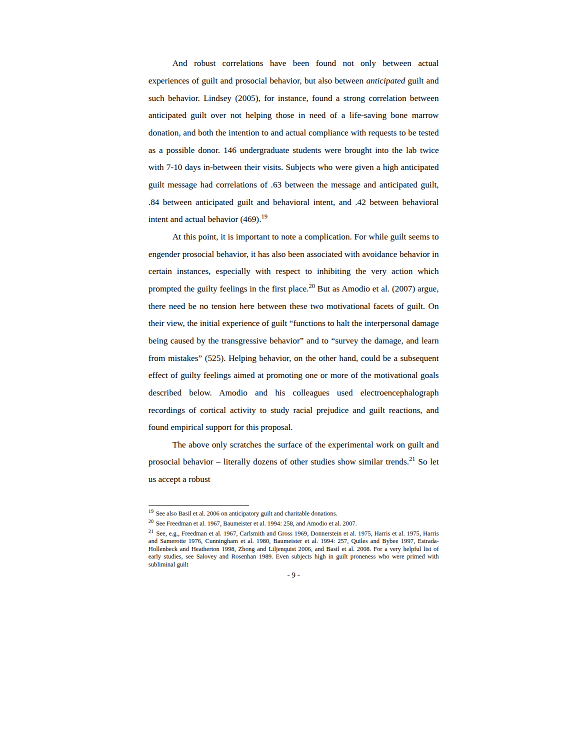And robust correlations have been found not only between actual experiences of guilt and prosocial behavior, but also between anticipated guilt and such behavior. Lindsey (2005), for instance, found a strong correlation between anticipated guilt over not helping those in need of a life-saving bone marrow donation, and both the intention to and actual compliance with requests to be tested as a possible donor. 146 undergraduate students were brought into the lab twice with 7-10 days in-between their visits. Subjects who were given a high anticipated guilt message had correlations of .63 between the message and anticipated guilt, .84 between anticipated guilt and behavioral intent, and .42 between behavioral intent and actual behavior (469).19
At this point, it is important to note a complication. For while guilt seems to engender prosocial behavior, it has also been associated with avoidance behavior in certain instances, especially with respect to inhibiting the very action which prompted the guilty feelings in the first place.20 But as Amodio et al. (2007) argue, there need be no tension here between these two motivational facets of guilt. On their view, the initial experience of guilt “functions to halt the interpersonal damage being caused by the transgressive behavior” and to “survey the damage, and learn from mistakes” (525). Helping behavior, on the other hand, could be a subsequent effect of guilty feelings aimed at promoting one or more of the motivational goals described below. Amodio and his colleagues used electroencephalograph recordings of cortical activity to study racial prejudice and guilt reactions, and found empirical support for this proposal.
The above only scratches the surface of the experimental work on guilt and prosocial behavior – literally dozens of other studies show similar trends.21 So let us accept a robust
19 See also Basil et al. 2006 on anticipatory guilt and charitable donations.
20 See Freedman et al. 1967, Baumeister et al. 1994: 258, and Amodio et al. 2007.
21 See, e.g., Freedman et al. 1967, Carlsmith and Gross 1969, Donnerstein et al. 1975, Harris et al. 1975, Harris and Samerotte 1976, Cunningham et al. 1980, Baumeister et al. 1994: 257, Quiles and Bybee 1997, Estrada-Hollenbeck and Heatherton 1998, Zhong and Liljenquist 2006, and Basil et al. 2008. For a very helpful list of early studies, see Salovey and Rosenhan 1989. Even subjects high in guilt proneness who were primed with subliminal guilt
- 9 -